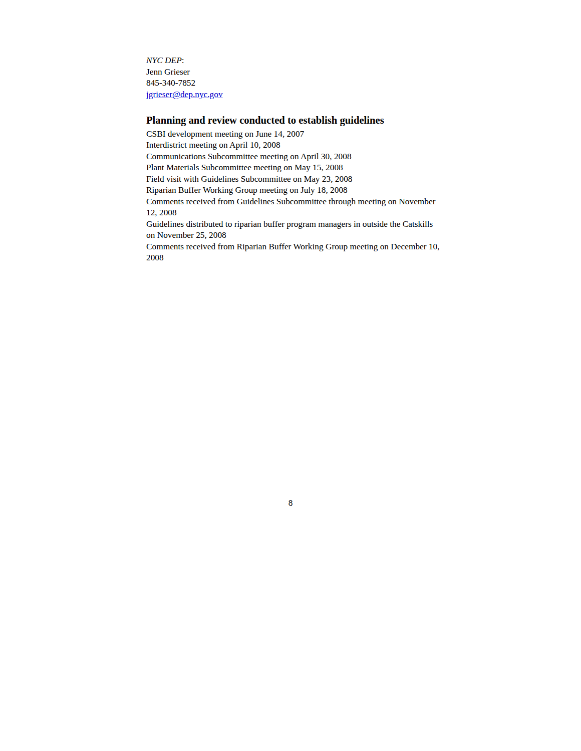NYC DEP:
Jenn Grieser
845-340-7852
jgrieser@dep.nyc.gov
Planning and review conducted to establish guidelines
CSBI development meeting on June 14, 2007
Interdistrict meeting on April 10, 2008
Communications Subcommittee meeting on April 30, 2008
Plant Materials Subcommittee meeting on May 15, 2008
Field visit with Guidelines Subcommittee on May 23, 2008
Riparian Buffer Working Group meeting on July 18, 2008
Comments received from Guidelines Subcommittee through meeting on November 12, 2008
Guidelines distributed to riparian buffer program managers in outside the Catskills on November 25, 2008
Comments received from Riparian Buffer Working Group meeting on December 10, 2008
8